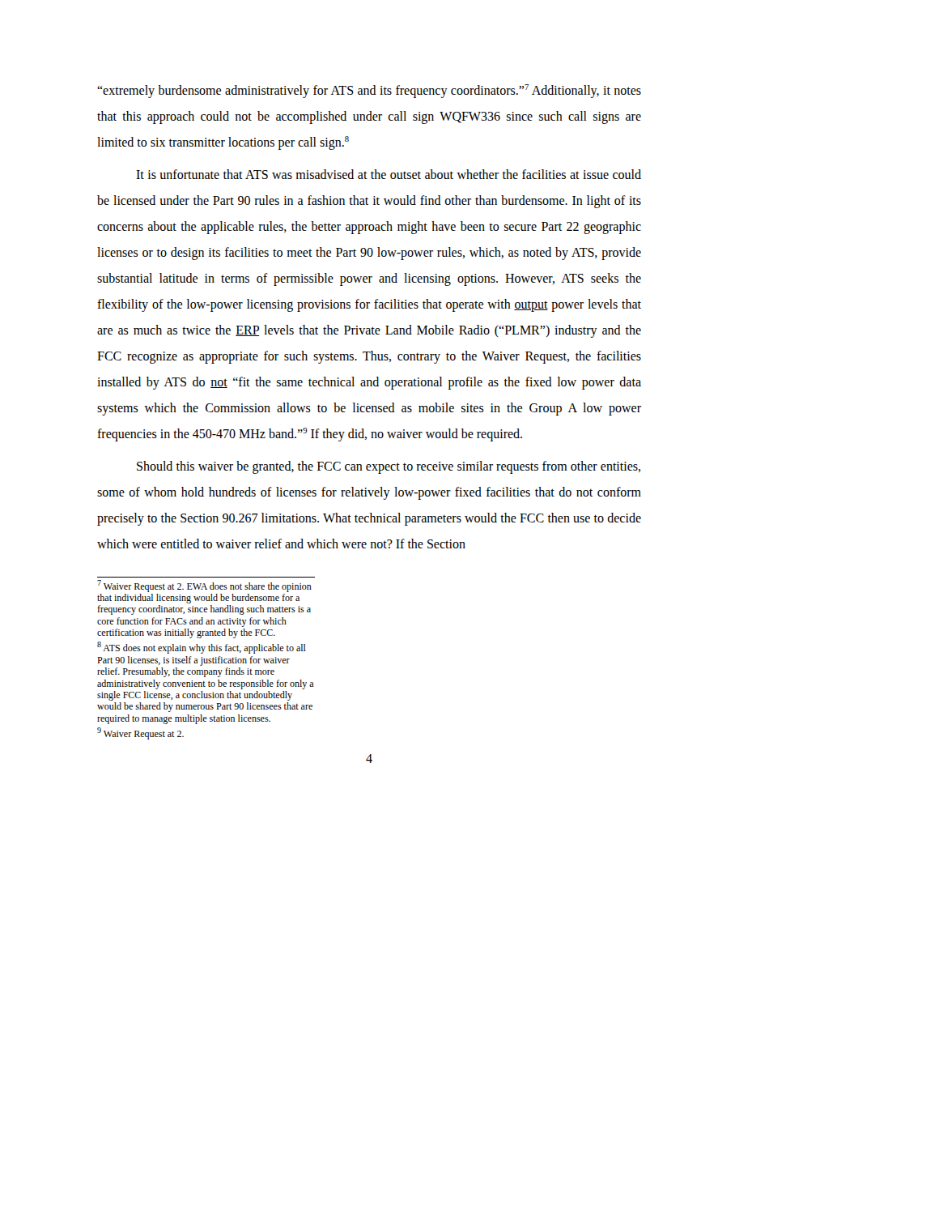“extremely burdensome administratively for ATS and its frequency coordinators.”7 Additionally, it notes that this approach could not be accomplished under call sign WQFW336 since such call signs are limited to six transmitter locations per call sign.8
It is unfortunate that ATS was misadvised at the outset about whether the facilities at issue could be licensed under the Part 90 rules in a fashion that it would find other than burdensome. In light of its concerns about the applicable rules, the better approach might have been to secure Part 22 geographic licenses or to design its facilities to meet the Part 90 low-power rules, which, as noted by ATS, provide substantial latitude in terms of permissible power and licensing options. However, ATS seeks the flexibility of the low-power licensing provisions for facilities that operate with output power levels that are as much as twice the ERP levels that the Private Land Mobile Radio (“PLMR”) industry and the FCC recognize as appropriate for such systems. Thus, contrary to the Waiver Request, the facilities installed by ATS do not “fit the same technical and operational profile as the fixed low power data systems which the Commission allows to be licensed as mobile sites in the Group A low power frequencies in the 450-470 MHz band.”9 If they did, no waiver would be required.
Should this waiver be granted, the FCC can expect to receive similar requests from other entities, some of whom hold hundreds of licenses for relatively low-power fixed facilities that do not conform precisely to the Section 90.267 limitations. What technical parameters would the FCC then use to decide which were entitled to waiver relief and which were not? If the Section
7 Waiver Request at 2. EWA does not share the opinion that individual licensing would be burdensome for a frequency coordinator, since handling such matters is a core function for FACs and an activity for which certification was initially granted by the FCC.
8 ATS does not explain why this fact, applicable to all Part 90 licenses, is itself a justification for waiver relief. Presumably, the company finds it more administratively convenient to be responsible for only a single FCC license, a conclusion that undoubtedly would be shared by numerous Part 90 licensees that are required to manage multiple station licenses.
9 Waiver Request at 2.
4